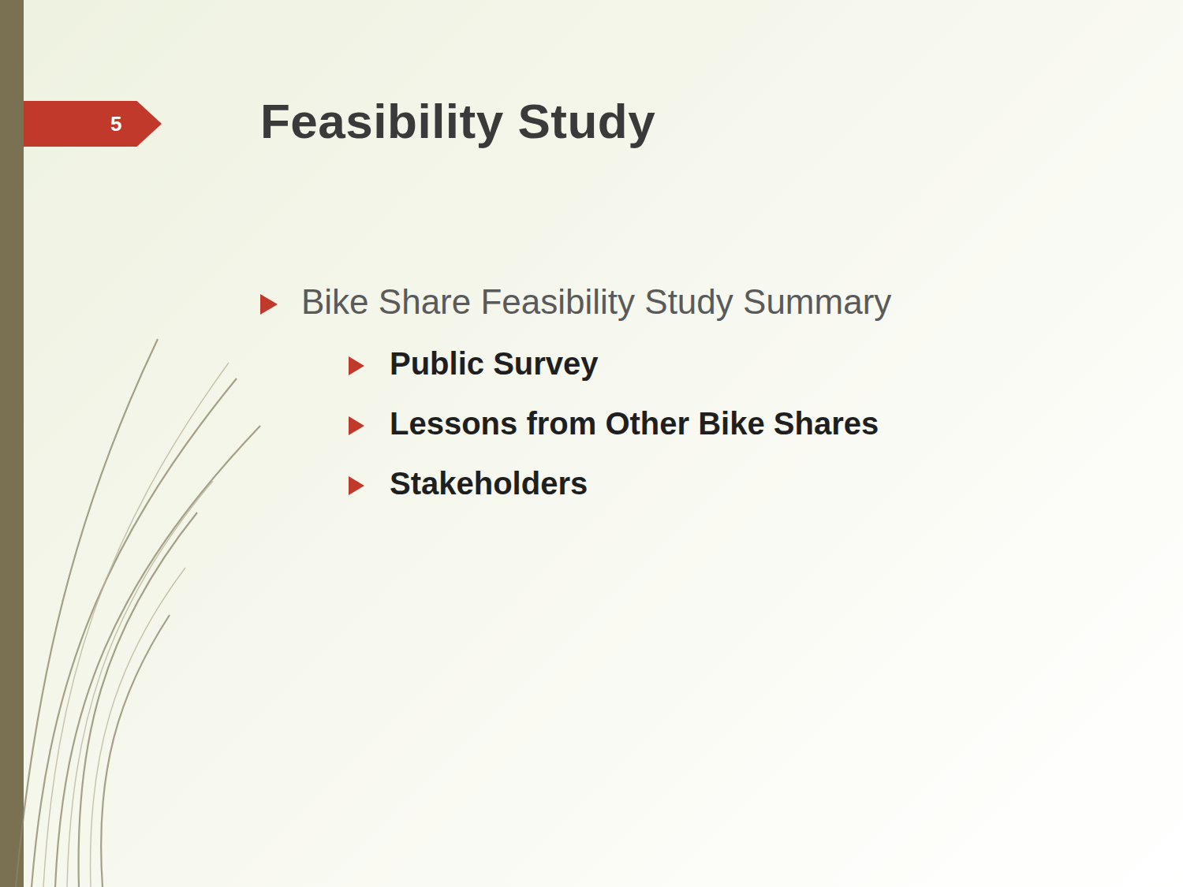5
Feasibility Study
Bike Share Feasibility Study Summary
Public Survey
Lessons from Other Bike Shares
Stakeholders